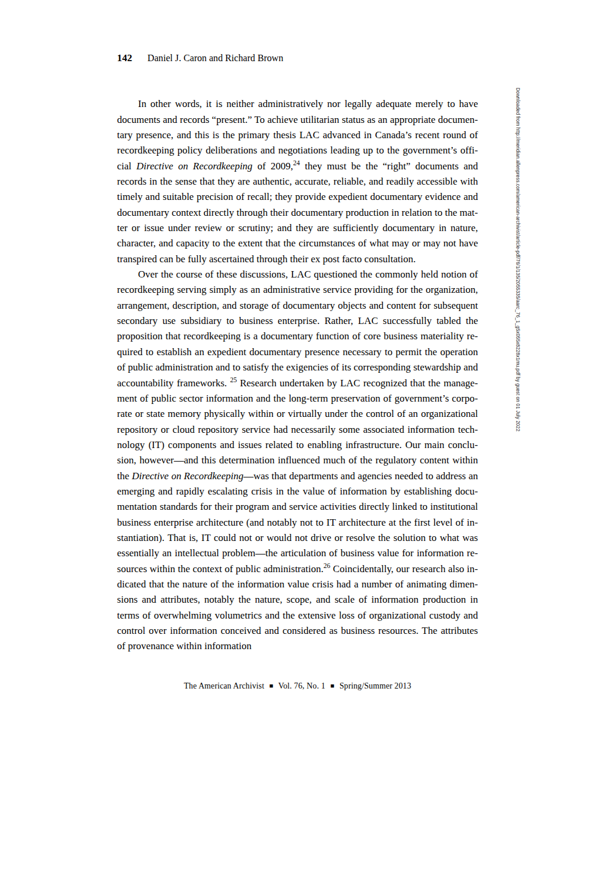142 Daniel J. Caron and Richard Brown
Downloaded from http://meridian.allenpress.com/american-archivist/article-pdf/76/1/135/2055335/aarc_76_1_g5x055x8228x1mu.pdf by guest on 01 July 2022
In other words, it is neither administratively nor legally adequate merely to have documents and records “present.” To achieve utilitarian status as an appropriate documentary presence, and this is the primary thesis LAC advanced in Canada’s recent round of recordkeeping policy deliberations and negotiations leading up to the government’s official Directive on Recordkeeping of 2009,24 they must be the “right” documents and records in the sense that they are authentic, accurate, reliable, and readily accessible with timely and suitable precision of recall; they provide expedient documentary evidence and documentary context directly through their documentary production in relation to the matter or issue under review or scrutiny; and they are sufficiently documentary in nature, character, and capacity to the extent that the circumstances of what may or may not have transpired can be fully ascertained through their ex post facto consultation.
Over the course of these discussions, LAC questioned the commonly held notion of recordkeeping serving simply as an administrative service providing for the organization, arrangement, description, and storage of documentary objects and content for subsequent secondary use subsidiary to business enterprise. Rather, LAC successfully tabled the proposition that recordkeeping is a documentary function of core business materiality required to establish an expedient documentary presence necessary to permit the operation of public administration and to satisfy the exigencies of its corresponding stewardship and accountability frameworks. 25 Research undertaken by LAC recognized that the management of public sector information and the long-term preservation of government’s corporate or state memory physically within or virtually under the control of an organizational repository or cloud repository service had necessarily some associated information technology (IT) components and issues related to enabling infrastructure. Our main conclusion, however—and this determination influenced much of the regulatory content within the Directive on Recordkeeping—was that departments and agencies needed to address an emerging and rapidly escalating crisis in the value of information by establishing documentation standards for their program and service activities directly linked to institutional business enterprise architecture (and notably not to IT architecture at the first level of instantiation). That is, IT could not or would not drive or resolve the solution to what was essentially an intellectual problem—the articulation of business value for information resources within the context of public administration.26 Coincidentally, our research also indicated that the nature of the information value crisis had a number of animating dimensions and attributes, notably the nature, scope, and scale of information production in terms of overwhelming volumetrics and the extensive loss of organizational custody and control over information conceived and considered as business resources. The attributes of provenance within information
The American Archivist ■ Vol. 76, No. 1 ■ Spring/Summer 2013